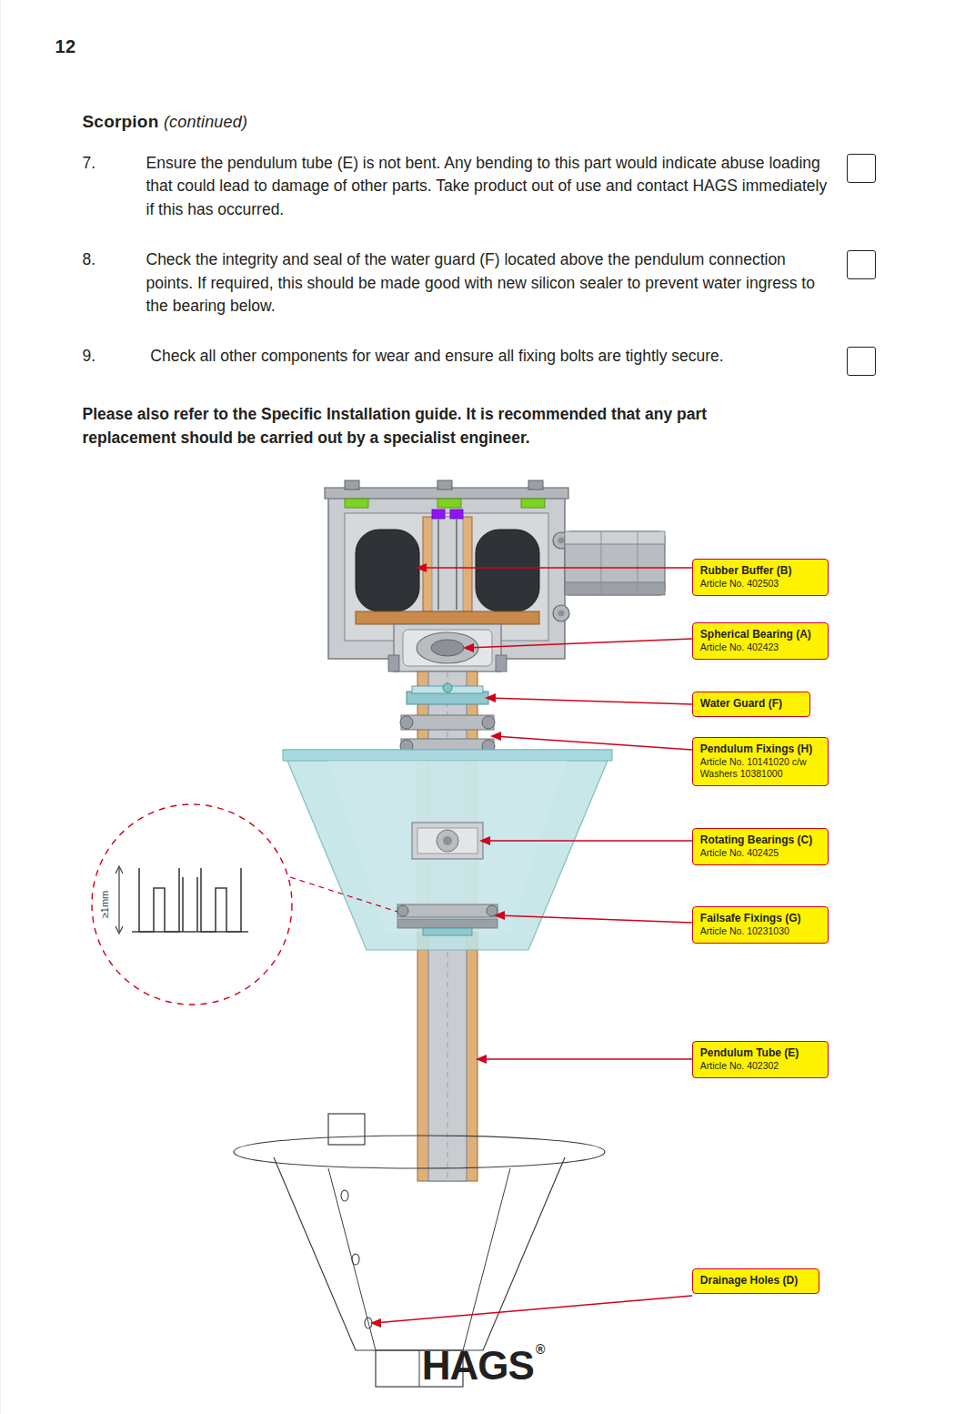12
Scorpion (continued)
7.
Ensure the pendulum tube (E) is not bent. Any bending to this part would indicate abuse loading that could lead to damage of other parts. Take product out of use and contact HAGS immediately if this has occurred.
8.
Check the integrity and seal of the water guard (F) located above the pendulum connection points. If required, this should be made good with new silicon sealer to prevent water ingress to the bearing below.
9.
Check all other components for wear and ensure all fixing bolts are tightly secure.
Please also refer to the Specific Installation guide. It is recommended that any part replacement should be carried out by a specialist engineer.
≥1mm
Rubber Buffer (B) Article No. 402503
Spherical Bearing (A) Article No. 402423
Water Guard (F)
Pendulum Fixings (H) Article No. 10141020 c/w Washers 10381000
Rotating Bearings (C) Article No. 402425
Failsafe Fixings (G) Article No. 10231030
Pendulum Tube (E) Article No. 402302
Drainage Holes (D)
HAGS®